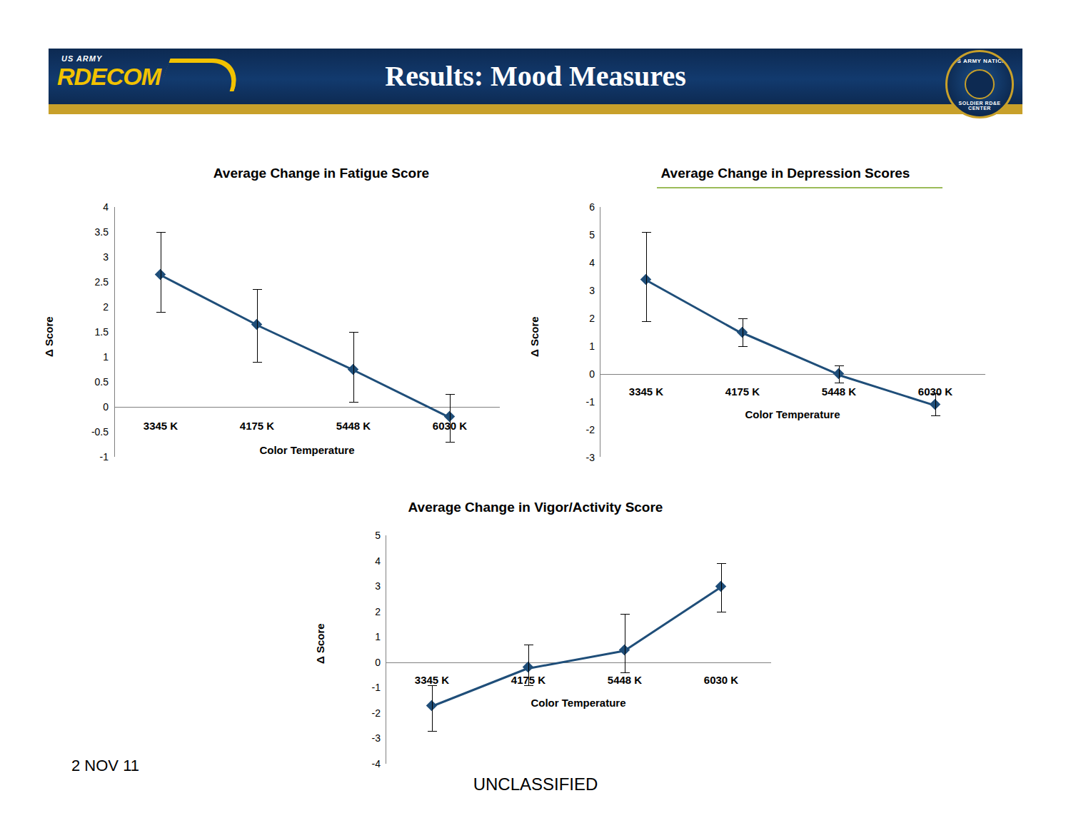Results: Mood Measures
US ARMY
RDECOM
US ARMY NATICK
SOLDIER RD&E CENTER
Average Change in Fatigue Score
Δ Score
4
3.5
3
2.5
2
1.5
1
0.5
0
-0.5
-1
3345 K
4175 K
5448 K
6030 K
Color Temperature
Average Change in Depression Scores
Δ Score
6
5
4
3
2
1
0
-1
-2
-3
3345 K
4175 K
5448 K
6030 K
Color Temperature
Data: x = 905, 1040, 1175, 1310 ; scale 38.9px per unit; y0=524 3.4 -> 524-132.3=391.7 ; 1.5 -> 465.7 ; 0.0 -> 524 ; -1.1 -> 566.8
Average Change in Vigor/Activity Score
Δ Score
5
4
3
2
1
0
-1
-2
-3
-4
3345 K
4175 K
5448 K
6030 K
Color Temperature
Data: x = 605, 740, 875, 1010 ; scale 35.6px per unit; y0=928 -1.7 -> 928+60.5=988.5 ; -0.2 -> 935.1 ; 0.5 -> 910.2 ; 3.0 -> 821.2
2 NOV 11
UNCLASSIFIED